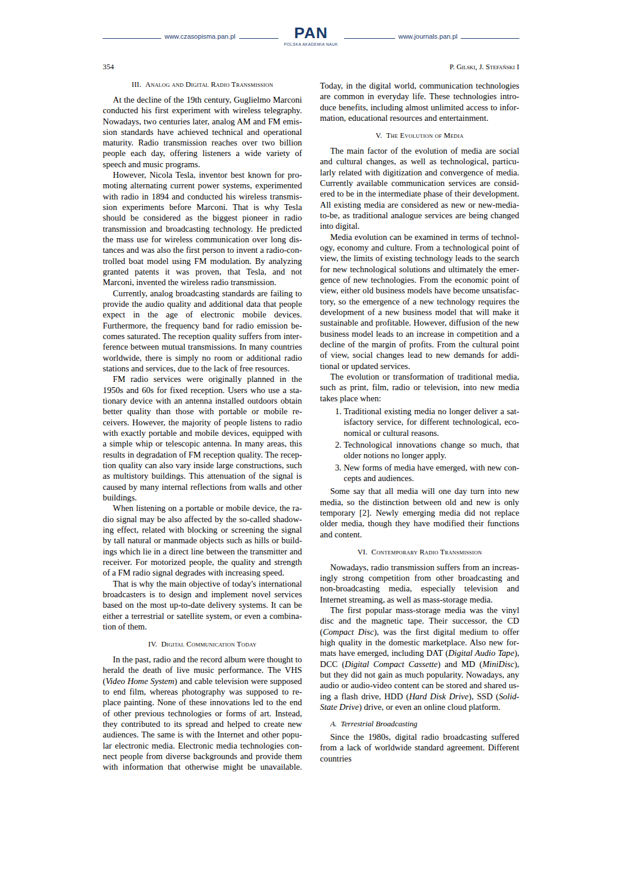www.czasopisma.pan.pl
PAN
POLSKA AKADEMIA NAUK
www.journals.pan.pl
354
P. Gilski, J. Stefański I
III. Analog and Digital Radio Transmission
At the decline of the 19th century, Guglielmo Marconi conducted his first experiment with wireless telegraphy. Nowadays, two centuries later, analog AM and FM emission standards have achieved technical and operational maturity. Radio transmission reaches over two billion people each day, offering listeners a wide variety of speech and music programs.
However, Nicola Tesla, inventor best known for promoting alternating current power systems, experimented with radio in 1894 and conducted his wireless transmission experiments before Marconi. That is why Tesla should be considered as the biggest pioneer in radio transmission and broadcasting technology. He predicted the mass use for wireless communication over long distances and was also the first person to invent a radio-controlled boat model using FM modulation. By analyzing granted patents it was proven, that Tesla, and not Marconi, invented the wireless radio transmission.
Currently, analog broadcasting standards are failing to provide the audio quality and additional data that people expect in the age of electronic mobile devices. Furthermore, the frequency band for radio emission becomes saturated. The reception quality suffers from interference between mutual transmissions. In many countries worldwide, there is simply no room or additional radio stations and services, due to the lack of free resources.
FM radio services were originally planned in the 1950s and 60s for fixed reception. Users who use a stationary device with an antenna installed outdoors obtain better quality than those with portable or mobile receivers. However, the majority of people listens to radio with exactly portable and mobile devices, equipped with a simple whip or telescopic antenna. In many areas, this results in degradation of FM reception quality. The reception quality can also vary inside large constructions, such as multistory buildings. This attenuation of the signal is caused by many internal reflections from walls and other buildings.
When listening on a portable or mobile device, the radio signal may be also affected by the so-called shadowing effect, related with blocking or screening the signal by tall natural or manmade objects such as hills or buildings which lie in a direct line between the transmitter and receiver. For motorized people, the quality and strength of a FM radio signal degrades with increasing speed.
That is why the main objective of today's international broadcasters is to design and implement novel services based on the most up-to-date delivery systems. It can be either a terrestrial or satellite system, or even a combination of them.
IV. Digital Communication Today
In the past, radio and the record album were thought to herald the death of live music performance. The VHS (Video Home System) and cable television were supposed to end film, whereas photography was supposed to replace painting. None of these innovations led to the end of other previous technologies or forms of art. Instead, they contributed to its spread and helped to create new audiences. The same is with the Internet and other popular electronic media. Electronic media technologies connect people from diverse backgrounds and provide them with information that otherwise might be unavailable. Today, in the digital world, communication technologies are common in everyday life. These technologies introduce benefits, including almost unlimited access to information, educational resources and entertainment.
V. The Evolution of Media
The main factor of the evolution of media are social and cultural changes, as well as technological, particularly related with digitization and convergence of media. Currently available communication services are considered to be in the intermediate phase of their development. All existing media are considered as new or new-media-to-be, as traditional analogue services are being changed into digital.
Media evolution can be examined in terms of technology, economy and culture. From a technological point of view, the limits of existing technology leads to the search for new technological solutions and ultimately the emergence of new technologies. From the economic point of view, either old business models have become unsatisfactory, so the emergence of a new technology requires the development of a new business model that will make it sustainable and profitable. However, diffusion of the new business model leads to an increase in competition and a decline of the margin of profits. From the cultural point of view, social changes lead to new demands for additional or updated services.
The evolution or transformation of traditional media, such as print, film, radio or television, into new media takes place when:
Traditional existing media no longer deliver a satisfactory service, for different technological, economical or cultural reasons.
Technological innovations change so much, that older notions no longer apply.
New forms of media have emerged, with new concepts and audiences.
Some say that all media will one day turn into new media, so the distinction between old and new is only temporary [2]. Newly emerging media did not replace older media, though they have modified their functions and content.
VI. Contemporary Radio Transmission
Nowadays, radio transmission suffers from an increasingly strong competition from other broadcasting and non-broadcasting media, especially television and Internet streaming, as well as mass-storage media.
The first popular mass-storage media was the vinyl disc and the magnetic tape. Their successor, the CD (Compact Disc), was the first digital medium to offer high quality in the domestic marketplace. Also new formats have emerged, including DAT (Digital Audio Tape), DCC (Digital Compact Cassette) and MD (MiniDisc), but they did not gain as much popularity. Nowadays, any audio or audio-video content can be stored and shared using a flash drive, HDD (Hard Disk Drive), SSD (Solid-State Drive) drive, or even an online cloud platform.
A. Terrestrial Broadcasting
Since the 1980s, digital radio broadcasting suffered from a lack of worldwide standard agreement. Different countries